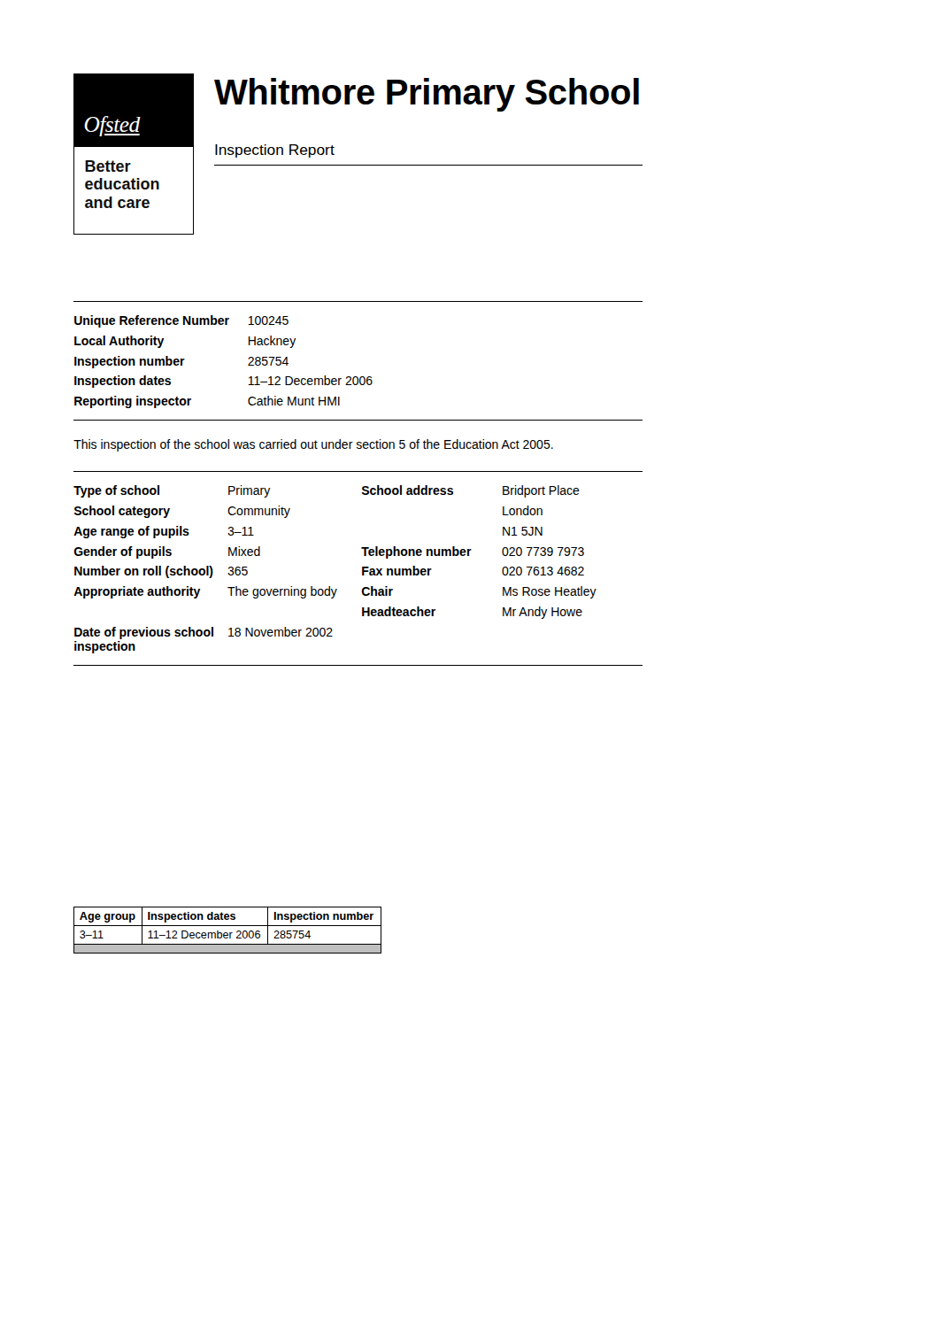Ofsted
Better
education
and care
Whitmore Primary School
Inspection Report
| Unique Reference Number | 100245 |
| Local Authority | Hackney |
| Inspection number | 285754 |
| Inspection dates | 11–12 December 2006 |
| Reporting inspector | Cathie Munt HMI |
This inspection of the school was carried out under section 5 of the Education Act 2005.
| Type of school | Primary | School address | Bridport Place |
| School category | Community | | London |
| Age range of pupils | 3–11 | | N1 5JN |
| Gender of pupils | Mixed | Telephone number | 020 7739 7973 |
| Number on roll (school) | 365 | Fax number | 020 7613 4682 |
| Appropriate authority | The governing body | Chair | Ms Rose Heatley |
| | | Headteacher | Mr Andy Howe |
| Date of previous school inspection | 18 November 2002 | | |
| Age group | Inspection dates | Inspection number |
| --- | --- | --- |
| 3–11 | 11–12 December 2006 | 285754 |